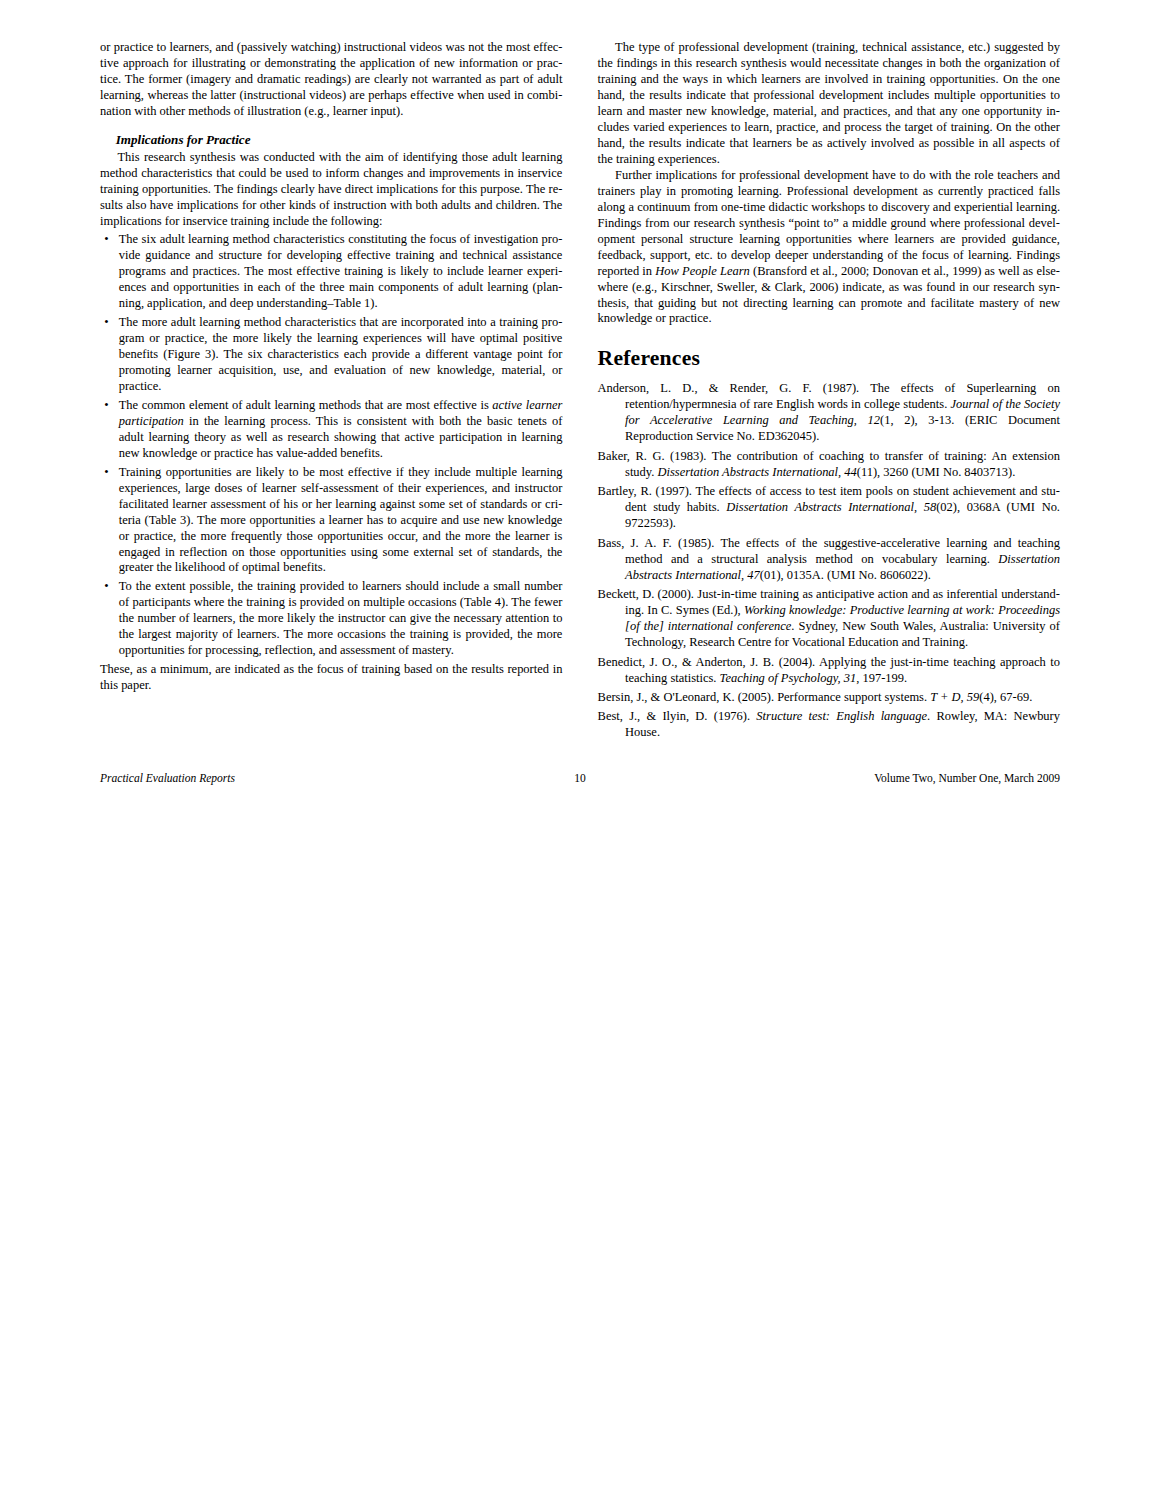or practice to learners, and (passively watching) instructional videos was not the most effective approach for illustrating or demonstrating the application of new information or practice. The former (imagery and dramatic readings) are clearly not warranted as part of adult learning, whereas the latter (instructional videos) are perhaps effective when used in combination with other methods of illustration (e.g., learner input).
Implications for Practice
This research synthesis was conducted with the aim of identifying those adult learning method characteristics that could be used to inform changes and improvements in inservice training opportunities. The findings clearly have direct implications for this purpose. The results also have implications for other kinds of instruction with both adults and children. The implications for inservice training include the following:
The six adult learning method characteristics constituting the focus of investigation provide guidance and structure for developing effective training and technical assistance programs and practices. The most effective training is likely to include learner experiences and opportunities in each of the three main components of adult learning (planning, application, and deep understanding–Table 1).
The more adult learning method characteristics that are incorporated into a training program or practice, the more likely the learning experiences will have optimal positive benefits (Figure 3). The six characteristics each provide a different vantage point for promoting learner acquisition, use, and evaluation of new knowledge, material, or practice.
The common element of adult learning methods that are most effective is active learner participation in the learning process. This is consistent with both the basic tenets of adult learning theory as well as research showing that active participation in learning new knowledge or practice has value-added benefits.
Training opportunities are likely to be most effective if they include multiple learning experiences, large doses of learner self-assessment of their experiences, and instructor facilitated learner assessment of his or her learning against some set of standards or criteria (Table 3). The more opportunities a learner has to acquire and use new knowledge or practice, the more frequently those opportunities occur, and the more the learner is engaged in reflection on those opportunities using some external set of standards, the greater the likelihood of optimal benefits.
To the extent possible, the training provided to learners should include a small number of participants where the training is provided on multiple occasions (Table 4). The fewer the number of learners, the more likely the instructor can give the necessary attention to the largest majority of learners. The more occasions the training is provided, the more opportunities for processing, reflection, and assessment of mastery.
These, as a minimum, are indicated as the focus of training based on the results reported in this paper.
The type of professional development (training, technical assistance, etc.) suggested by the findings in this research synthesis would necessitate changes in both the organization of training and the ways in which learners are involved in training opportunities. On the one hand, the results indicate that professional development includes multiple opportunities to learn and master new knowledge, material, and practices, and that any one opportunity includes varied experiences to learn, practice, and process the target of training. On the other hand, the results indicate that learners be as actively involved as possible in all aspects of the training experiences.
Further implications for professional development have to do with the role teachers and trainers play in promoting learning. Professional development as currently practiced falls along a continuum from one-time didactic workshops to discovery and experiential learning. Findings from our research synthesis “point to” a middle ground where professional development personal structure learning opportunities where learners are provided guidance, feedback, support, etc. to develop deeper understanding of the focus of learning. Findings reported in How People Learn (Bransford et al., 2000; Donovan et al., 1999) as well as elsewhere (e.g., Kirschner, Sweller, & Clark, 2006) indicate, as was found in our research synthesis, that guiding but not directing learning can promote and facilitate mastery of new knowledge or practice.
References
Anderson, L. D., & Render, G. F. (1987). The effects of Superlearning on retention/hypermnesia of rare English words in college students. Journal of the Society for Accelerative Learning and Teaching, 12(1, 2), 3-13. (ERIC Document Reproduction Service No. ED362045).
Baker, R. G. (1983). The contribution of coaching to transfer of training: An extension study. Dissertation Abstracts International, 44(11), 3260 (UMI No. 8403713).
Bartley, R. (1997). The effects of access to test item pools on student achievement and student study habits. Dissertation Abstracts International, 58(02), 0368A (UMI No. 9722593).
Bass, J. A. F. (1985). The effects of the suggestive-accelerative learning and teaching method and a structural analysis method on vocabulary learning. Dissertation Abstracts International, 47(01), 0135A. (UMI No. 8606022).
Beckett, D. (2000). Just-in-time training as anticipative action and as inferential understanding. In C. Symes (Ed.), Working knowledge: Productive learning at work: Proceedings [of the] international conference. Sydney, New South Wales, Australia: University of Technology, Research Centre for Vocational Education and Training.
Benedict, J. O., & Anderton, J. B. (2004). Applying the just-in-time teaching approach to teaching statistics. Teaching of Psychology, 31, 197-199.
Bersin, J., & O'Leonard, K. (2005). Performance support systems. T + D, 59(4), 67-69.
Best, J., & Ilyin, D. (1976). Structure test: English language. Rowley, MA: Newbury House.
Practical Evaluation Reports
10
Volume Two, Number One, March 2009